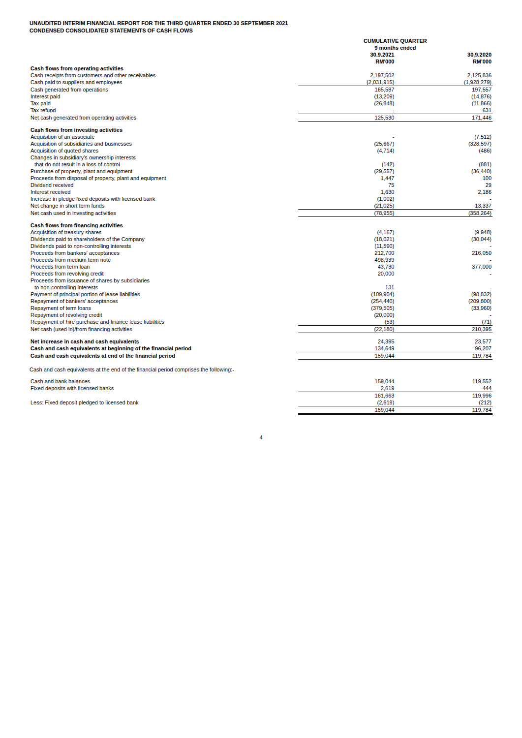UNAUDITED INTERIM FINANCIAL REPORT FOR THE THIRD QUARTER ENDED 30 SEPTEMBER 2021
CONDENSED CONSOLIDATED STATEMENTS OF CASH FLOWS
| | CUMULATIVE QUARTER |
| | 9 months ended |
| | 30.9.2021 | 30.9.2020 |
| | RM'000 | RM'000 |
| Cash flows from operating activities | | |
| Cash receipts from customers and other receivables | 2,197,502 | 2,125,836 |
| Cash paid to suppliers and employees | (2,031,915) | (1,928,279) |
| Cash generated from operations | 165,587 | 197,557 |
| Interest paid | (13,209) | (14,876) |
| Tax paid | (26,848) | (11,866) |
| Tax refund | - | 631 |
| Net cash generated from operating activities | 125,530 | 171,446 |
| Cash flows from investing activities | | |
| Acquisition of an associate | - | (7,512) |
| Acquisition of subsidiaries and businesses | (25,667) | (328,597) |
| Acquisition of quoted shares | (4,714) | (486) |
| Changes in subsidiary's ownership interests | | |
| that do not result in a loss of control | (142) | (881) |
| Purchase of property, plant and equipment | (29,557) | (36,440) |
| Proceeds from disposal of property, plant and equipment | 1,447 | 100 |
| Dividend received | 75 | 29 |
| Interest received | 1,630 | 2,186 |
| Increase in pledge fixed deposits with licensed bank | (1,002) | - |
| Net change in short term funds | (21,025) | 13,337 |
| Net cash used in investing activities | (78,955) | (358,264) |
| Cash flows from financing activities | | |
| Acquisition of treasury shares | (4,167) | (9,948) |
| Dividends paid to shareholders of the Company | (18,021) | (30,044) |
| Dividends paid to non-controlling interests | (11,590) | - |
| Proceeds from bankers' acceptances | 212,700 | 216,050 |
| Proceeds from medium term note | 498,939 | - |
| Proceeds from term loan | 43,730 | 377,000 |
| Proceeds from revolving credit | 20,000 | - |
| Proceeds from issuance of shares by subsidiaries | | |
| to non-controlling interests | 131 | - |
| Payment of principal portion of lease liabilities | (109,904) | (98,832) |
| Repayment of bankers' acceptances | (254,440) | (209,800) |
| Repayment of term loans | (379,505) | (33,960) |
| Repayment of revolving credit | (20,000) | - |
| Repayment of hire purchase and finance lease liabilities | (53) | (71) |
| Net cash (used in)/from financing activities | (22,180) | 210,395 |
| Net increase in cash and cash equivalents | 24,395 | 23,577 |
| Cash and cash equivalents at beginning of the financial period | 134,649 | 96,207 |
| Cash and cash equivalents at end of the financial period | 159,044 | 119,784 |
Cash and cash equivalents at the end of the financial period comprises the following:-
| Cash and bank balances | 159,044 | 119,552 |
| Fixed deposits with licensed banks | 2,619 | 444 |
| | 161,663 | 119,996 |
| Less: Fixed deposit pledged to licensed bank | (2,619) | (212) |
| | 159,044 | 119,784 |
4